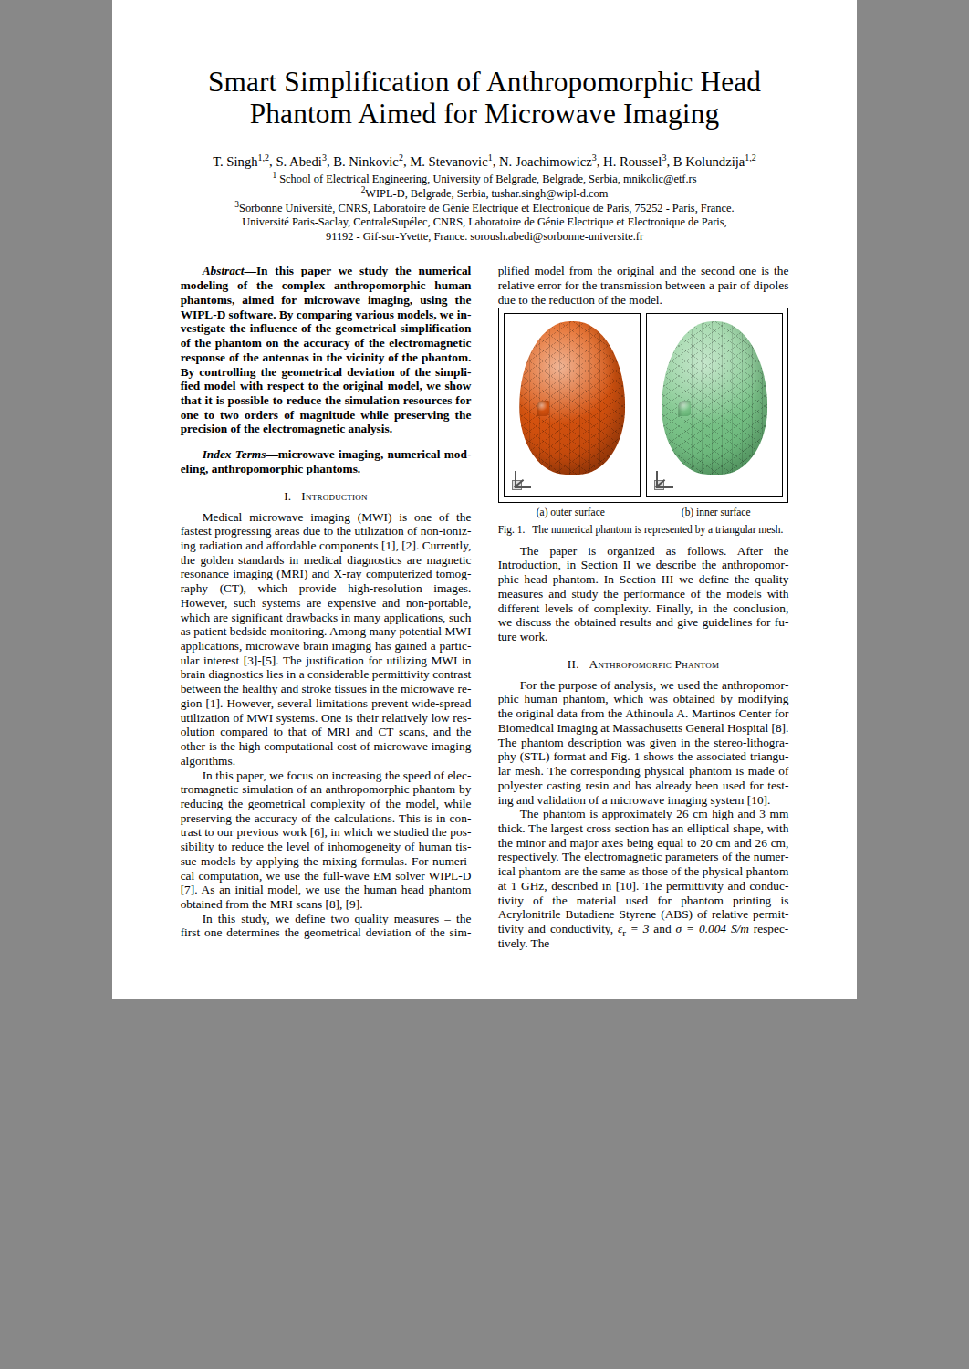Smart Simplification of Anthropomorphic Head
Phantom Aimed for Microwave Imaging
T. Singh1,2, S. Abedi3, B. Ninkovic2, M. Stevanovic1, N. Joachimowicz3, H. Roussel3, B Kolundzija1,2
1 School of Electrical Engineering, University of Belgrade, Belgrade, Serbia, mnikolic@etf.rs
2WIPL-D, Belgrade, Serbia, tushar.singh@wipl-d.com
3Sorbonne Université, CNRS, Laboratoire de Génie Electrique et Electronique de Paris, 75252 - Paris, France.
Université Paris-Saclay, CentraleSupélec, CNRS, Laboratoire de Génie Electrique et Electronique de Paris,
91192 - Gif-sur-Yvette, France. soroush.abedi@sorbonne-universite.fr
Abstract—In this paper we study the numerical modeling of the complex anthropomorphic human phantoms, aimed for microwave imaging, using the WIPL-D software. By comparing various models, we investigate the influence of the geometrical simplification of the phantom on the accuracy of the electromagnetic response of the antennas in the vicinity of the phantom. By controlling the geometrical deviation of the simplified model with respect to the original model, we show that it is possible to reduce the simulation resources for one to two orders of magnitude while preserving the precision of the electromagnetic analysis.
Index Terms—microwave imaging, numerical modeling, anthropomorphic phantoms.
I. Introduction
Medical microwave imaging (MWI) is one of the fastest progressing areas due to the utilization of non-ionizing radiation and affordable components [1], [2]. Currently, the golden standards in medical diagnostics are magnetic resonance imaging (MRI) and X-ray computerized tomography (CT), which provide high-resolution images. However, such systems are expensive and non-portable, which are significant drawbacks in many applications, such as patient bedside monitoring. Among many potential MWI applications, microwave brain imaging has gained a particular interest [3]-[5]. The justification for utilizing MWI in brain diagnostics lies in a considerable permittivity contrast between the healthy and stroke tissues in the microwave region [1]. However, several limitations prevent wide-spread utilization of MWI systems. One is their relatively low resolution compared to that of MRI and CT scans, and the other is the high computational cost of microwave imaging algorithms.
In this paper, we focus on increasing the speed of electromagnetic simulation of an anthropomorphic phantom by reducing the geometrical complexity of the model, while preserving the accuracy of the calculations. This is in contrast to our previous work [6], in which we studied the possibility to reduce the level of inhomogeneity of human tissue models by applying the mixing formulas. For numerical computation, we use the full-wave EM solver WIPL-D [7]. As an initial model, we use the human head phantom obtained from the MRI scans [8], [9].
In this study, we define two quality measures – the first one determines the geometrical deviation of the simplified model from the original and the second one is the relative error for the transmission between a pair of dipoles due to the reduction of the model.
(a) outer surface
(b) inner surface
Fig. 1. The numerical phantom is represented by a triangular mesh.
The paper is organized as follows. After the Introduction, in Section II we describe the anthropomorphic head phantom. In Section III we define the quality measures and study the performance of the models with different levels of complexity. Finally, in the conclusion, we discuss the obtained results and give guidelines for future work.
II. Anthropomorfic Phantom
For the purpose of analysis, we used the anthropomorphic human phantom, which was obtained by modifying the original data from the Athinoula A. Martinos Center for Biomedical Imaging at Massachusetts General Hospital [8]. The phantom description was given in the stereo-lithography (STL) format and Fig. 1 shows the associated triangular mesh. The corresponding physical phantom is made of polyester casting resin and has already been used for testing and validation of a microwave imaging system [10].
The phantom is approximately 26 cm high and 3 mm thick. The largest cross section has an elliptical shape, with the minor and major axes being equal to 20 cm and 26 cm, respectively. The electromagnetic parameters of the numerical phantom are the same as those of the physical phantom at 1 GHz, described in [10]. The permittivity and conductivity of the material used for phantom printing is Acrylonitrile Butadiene Styrene (ABS) of relative permittivity and conductivity, εr = 3 and σ = 0.004 S/m respectively. The